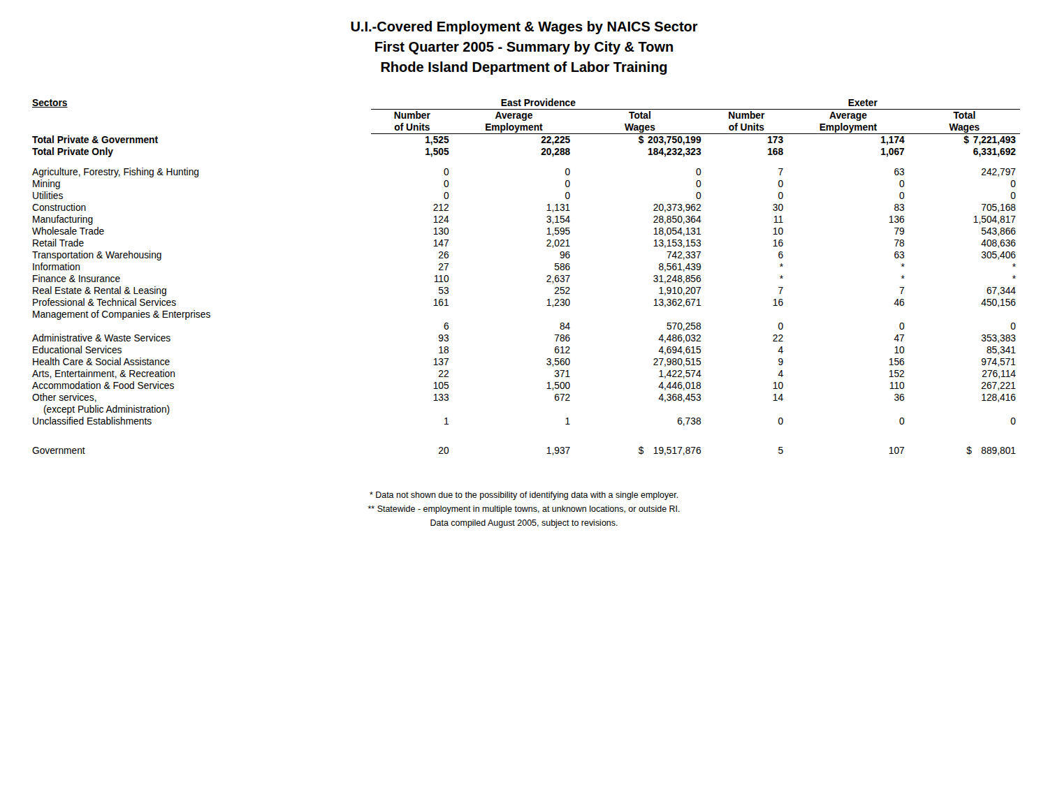U.I.-Covered Employment & Wages by NAICS Sector
First Quarter 2005 - Summary by City & Town
Rhode Island Department of Labor Training
| Sectors | East Providence | Exeter |
| --- | --- | --- |
| Number | Average | Total | Number | Average | Total |
| of Units | Employment | Wages | of Units | Employment | Wages |
| Total Private & Government | 1,525 | 22,225 | $ 203,750,199 | 173 | 1,174 | $ 7,221,493 |
| Total Private Only | 1,505 | 20,288 | 184,232,323 | 168 | 1,067 | 6,331,692 |
| Agriculture, Forestry, Fishing & Hunting | 0 | 0 | 0 | 7 | 63 | 242,797 |
| Mining | 0 | 0 | 0 | 0 | 0 | 0 |
| Utilities | 0 | 0 | 0 | 0 | 0 | 0 |
| Construction | 212 | 1,131 | 20,373,962 | 30 | 83 | 705,168 |
| Manufacturing | 124 | 3,154 | 28,850,364 | 11 | 136 | 1,504,817 |
| Wholesale Trade | 130 | 1,595 | 18,054,131 | 10 | 79 | 543,866 |
| Retail Trade | 147 | 2,021 | 13,153,153 | 16 | 78 | 408,636 |
| Transportation & Warehousing | 26 | 96 | 742,337 | 6 | 63 | 305,406 |
| Information | 27 | 586 | 8,561,439 | * | * | * |
| Finance & Insurance | 110 | 2,637 | 31,248,856 | * | * | * |
| Real Estate & Rental & Leasing | 53 | 252 | 1,910,207 | 7 | 7 | 67,344 |
| Professional & Technical Services | 161 | 1,230 | 13,362,671 | 16 | 46 | 450,156 |
| Management of Companies & Enterprises | | | | | | |
| | 6 | 84 | 570,258 | 0 | 0 | 0 |
| Administrative & Waste Services | 93 | 786 | 4,486,032 | 22 | 47 | 353,383 |
| Educational Services | 18 | 612 | 4,694,615 | 4 | 10 | 85,341 |
| Health Care & Social Assistance | 137 | 3,560 | 27,980,515 | 9 | 156 | 974,571 |
| Arts, Entertainment, & Recreation | 22 | 371 | 1,422,574 | 4 | 152 | 276,114 |
| Accommodation & Food Services | 105 | 1,500 | 4,446,018 | 10 | 110 | 267,221 |
| Other services, | 133 | 672 | 4,368,453 | 14 | 36 | 128,416 |
| (except Public Administration) | | | | | | |
| Unclassified Establishments | 1 | 1 | 6,738 | 0 | 0 | 0 |
| Government | 20 | 1,937 | $ 19,517,876 | 5 | 107 | $ 889,801 |
* Data not shown due to the possibility of identifying data with a single employer.
** Statewide - employment in multiple towns, at unknown locations, or outside RI.
Data compiled August 2005, subject to revisions.